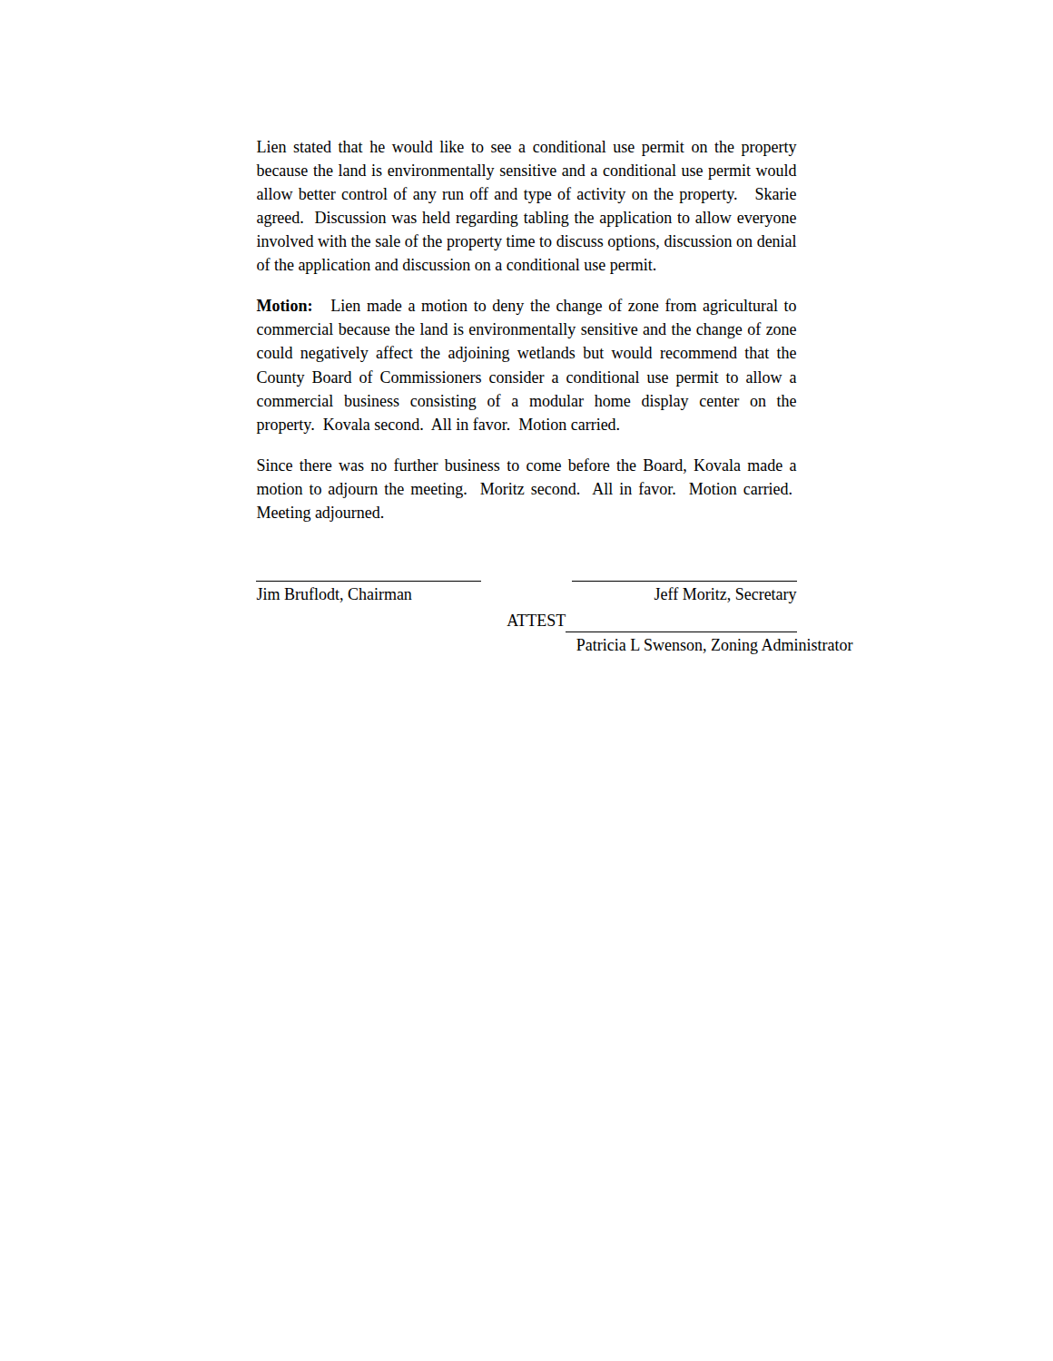Lien stated that he would like to see a conditional use permit on the property because the land is environmentally sensitive and a conditional use permit would allow better control of any run off and type of activity on the property. Skarie agreed. Discussion was held regarding tabling the application to allow everyone involved with the sale of the property time to discuss options, discussion on denial of the application and discussion on a conditional use permit.
Motion: Lien made a motion to deny the change of zone from agricultural to commercial because the land is environmentally sensitive and the change of zone could negatively affect the adjoining wetlands but would recommend that the County Board of Commissioners consider a conditional use permit to allow a commercial business consisting of a modular home display center on the property. Kovala second. All in favor. Motion carried.
Since there was no further business to come before the Board, Kovala made a motion to adjourn the meeting. Moritz second. All in favor. Motion carried. Meeting adjourned.
| Jim Bruflodt, Chairman | | Jeff Moritz, Secretary |
| ATTEST | |
| | Patricia L Swenson, Zoning Administrator |